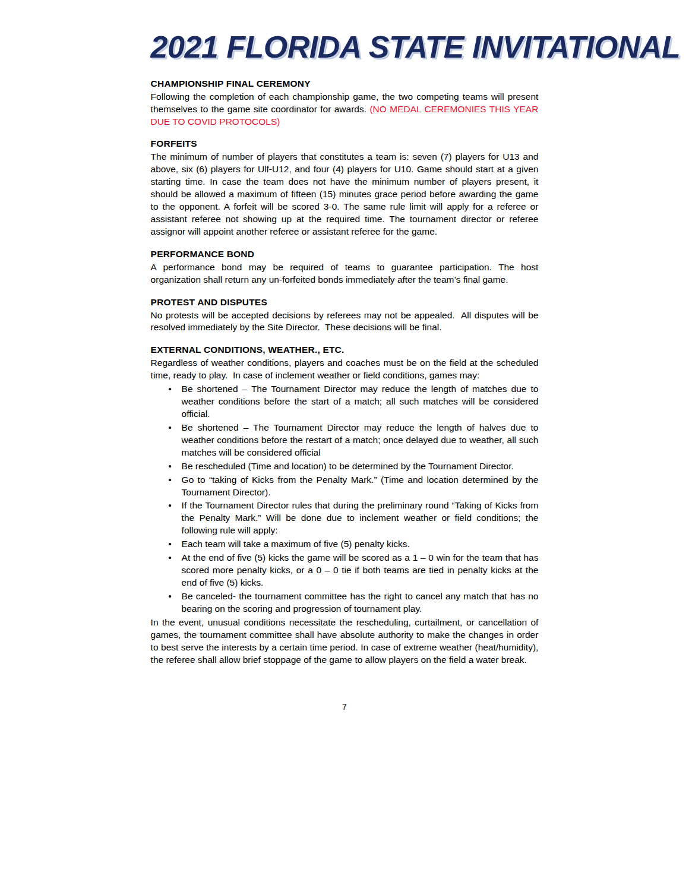2021 FLORIDA STATE INVITATIONAL
CHAMPIONSHIP FINAL CEREMONY
Following the completion of each championship game, the two competing teams will present themselves to the game site coordinator for awards. (NO MEDAL CEREMONIES THIS YEAR DUE TO COVID PROTOCOLS)
FORFEITS
The minimum of number of players that constitutes a team is: seven (7) players for U13 and above, six (6) players for Ulf-U12, and four (4) players for U10. Game should start at a given starting time. In case the team does not have the minimum number of players present, it should be allowed a maximum of fifteen (15) minutes grace period before awarding the game to the opponent. A forfeit will be scored 3-0. The same rule limit will apply for a referee or assistant referee not showing up at the required time. The tournament director or referee assignor will appoint another referee or assistant referee for the game.
PERFORMANCE BOND
A performance bond may be required of teams to guarantee participation. The host organization shall return any un-forfeited bonds immediately after the team’s final game.
PROTEST AND DISPUTES
No protests will be accepted decisions by referees may not be appealed. All disputes will be resolved immediately by the Site Director. These decisions will be final.
EXTERNAL CONDITIONS, WEATHER., ETC.
Regardless of weather conditions, players and coaches must be on the field at the scheduled time, ready to play. In case of inclement weather or field conditions, games may:
Be shortened – The Tournament Director may reduce the length of matches due to weather conditions before the start of a match; all such matches will be considered official.
Be shortened – The Tournament Director may reduce the length of halves due to weather conditions before the restart of a match; once delayed due to weather, all such matches will be considered official
Be rescheduled (Time and location) to be determined by the Tournament Director.
Go to “taking of Kicks from the Penalty Mark.” (Time and location determined by the Tournament Director).
If the Tournament Director rules that during the preliminary round “Taking of Kicks from the Penalty Mark.” Will be done due to inclement weather or field conditions; the following rule will apply:
Each team will take a maximum of five (5) penalty kicks.
At the end of five (5) kicks the game will be scored as a 1 – 0 win for the team that has scored more penalty kicks, or a 0 – 0 tie if both teams are tied in penalty kicks at the end of five (5) kicks.
Be canceled- the tournament committee has the right to cancel any match that has no bearing on the scoring and progression of tournament play.
In the event, unusual conditions necessitate the rescheduling, curtailment, or cancellation of games, the tournament committee shall have absolute authority to make the changes in order to best serve the interests by a certain time period. In case of extreme weather (heat/humidity), the referee shall allow brief stoppage of the game to allow players on the field a water break.
7